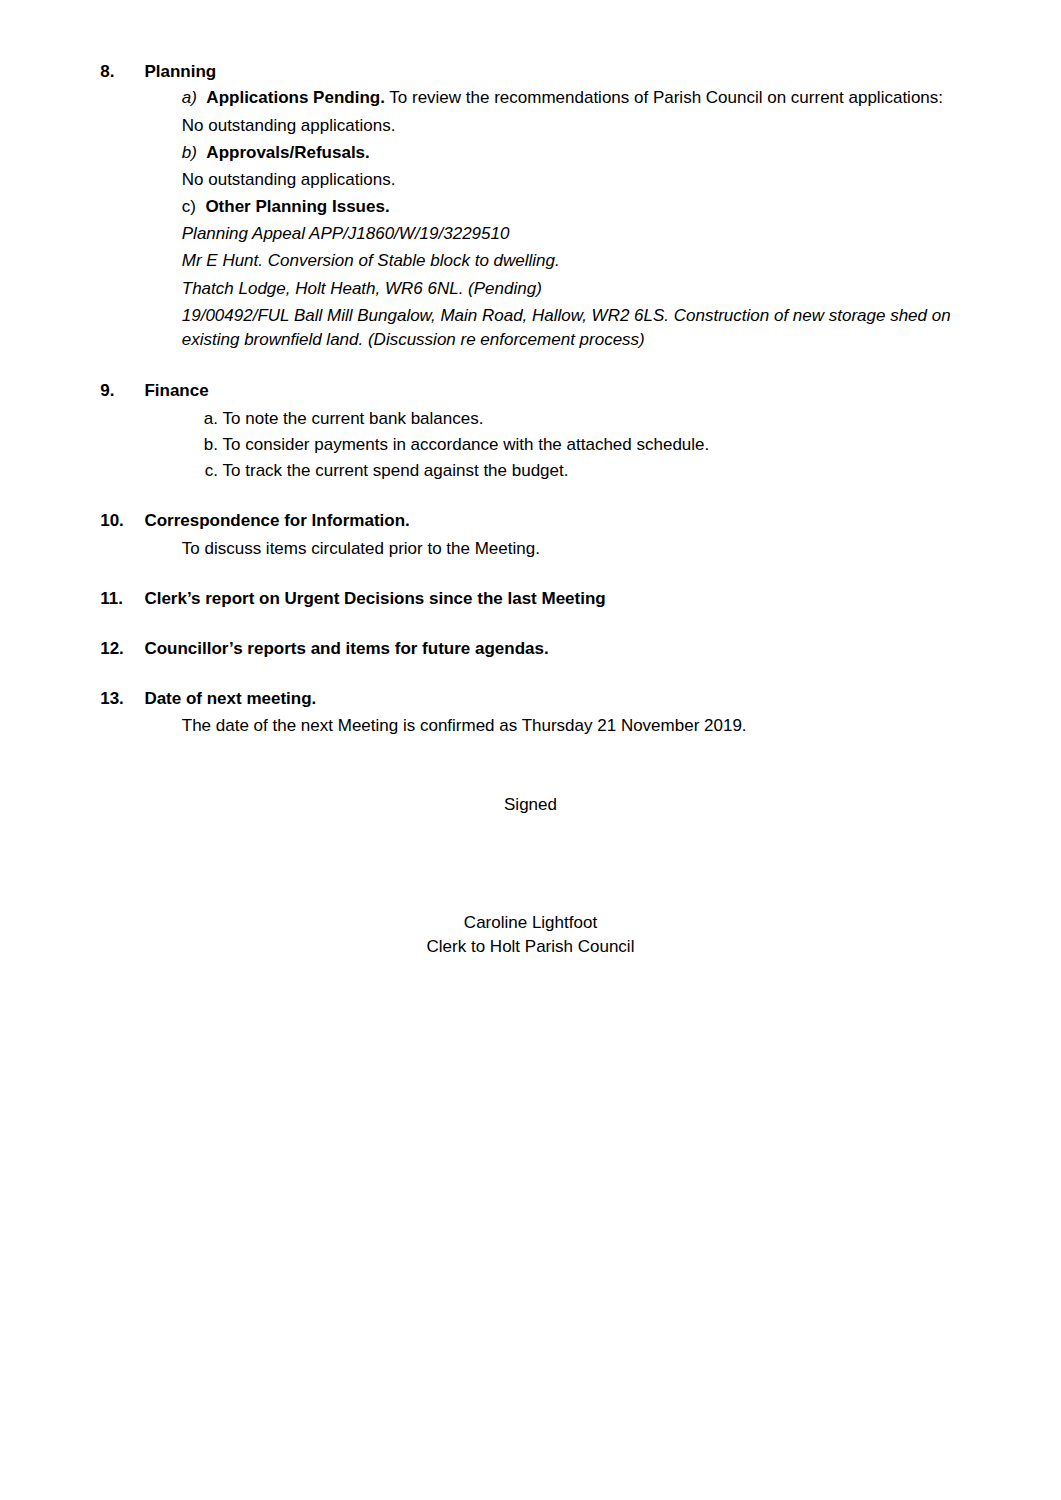Planning
a) Applications Pending. To review the recommendations of Parish Council on current applications:
No outstanding applications.
b) Approvals/Refusals.
No outstanding applications.
c) Other Planning Issues.
Planning Appeal APP/J1860/W/19/3229510
Mr E Hunt. Conversion of Stable block to dwelling.
Thatch Lodge, Holt Heath, WR6 6NL. (Pending)
19/00492/FUL Ball Mill Bungalow, Main Road, Hallow, WR2 6LS. Construction of new storage shed on existing brownfield land. (Discussion re enforcement process)
Finance
To note the current bank balances.
To consider payments in accordance with the attached schedule.
To track the current spend against the budget.
Correspondence for Information.
To discuss items circulated prior to the Meeting.
Clerk’s report on Urgent Decisions since the last Meeting
Councillor’s reports and items for future agendas.
Date of next meeting.
The date of the next Meeting is confirmed as Thursday 21 November 2019.
Signed
Caroline Lightfoot
Clerk to Holt Parish Council